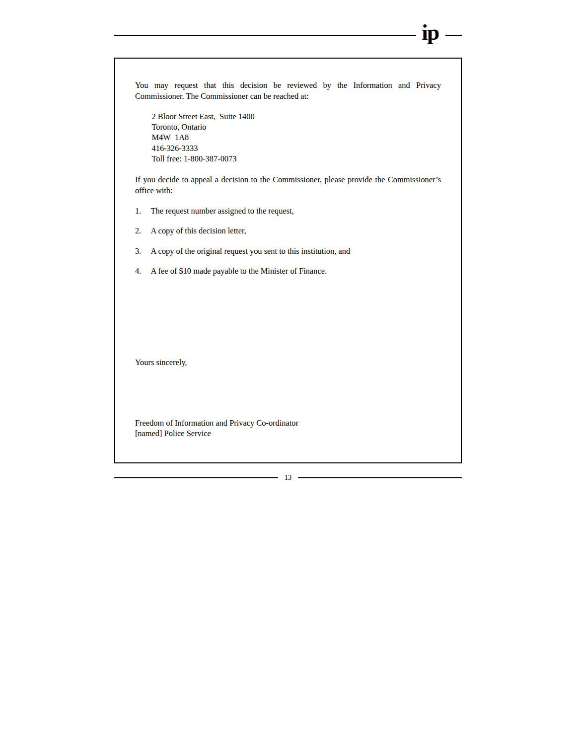ip
You may request that this decision be reviewed by the Information and Privacy Commissioner. The Commissioner can be reached at:
2 Bloor Street East, Suite 1400
Toronto, Ontario
M4W 1A8
416-326-3333
Toll free: 1-800-387-0073
If you decide to appeal a decision to the Commissioner, please provide the Commissioner’s office with:
1. The request number assigned to the request,
2. A copy of this decision letter,
3. A copy of the original request you sent to this institution, and
4. A fee of $10 made payable to the Minister of Finance.
Yours sincerely,
Freedom of Information and Privacy Co-ordinator
[named] Police Service
13